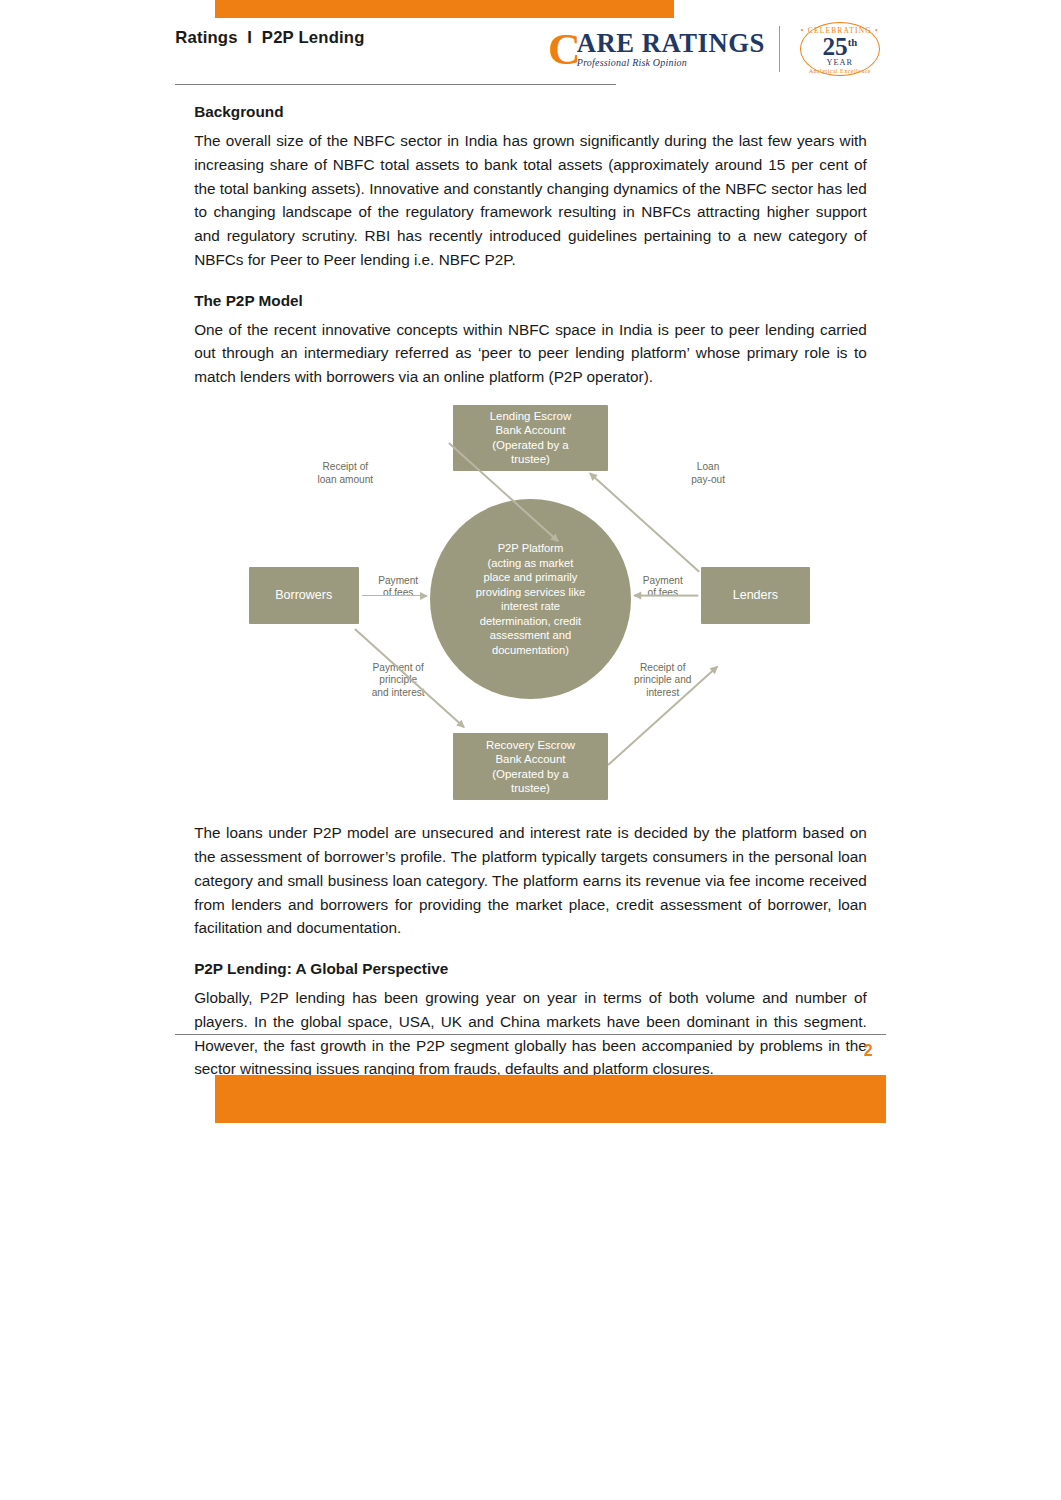Ratings I P2P Lending
C
ARE RATINGS
Professional Risk Opinion
• CELEBRATING •
25th
YEAR
Analytical Excellence
Background
The overall size of the NBFC sector in India has grown significantly during the last few years with increasing share of NBFC total assets to bank total assets (approximately around 15 per cent of the total banking assets). Innovative and constantly changing dynamics of the NBFC sector has led to changing landscape of the regulatory framework resulting in NBFCs attracting higher support and regulatory scrutiny. RBI has recently introduced guidelines pertaining to a new category of NBFCs for Peer to Peer lending i.e. NBFC P2P.
The P2P Model
One of the recent innovative concepts within NBFC space in India is peer to peer lending carried out through an intermediary referred as ‘peer to peer lending platform’ whose primary role is to match lenders with borrowers via an online platform (P2P operator).
Lending Escrow
Bank Account
(Operated by a
trustee)
Recovery Escrow
Bank Account
(Operated by a
trustee)
Borrowers
Lenders
P2P Platform
(acting as market
place and primarily
providing services like
interest rate
determination, credit
assessment and
documentation)
Receipt of
loan amount
Loan
pay-out
Payment
of fees
Payment
of fees
Payment of
principle
and interest
Receipt of
principle and
interest
The loans under P2P model are unsecured and interest rate is decided by the platform based on the assessment of borrower’s profile. The platform typically targets consumers in the personal loan category and small business loan category. The platform earns its revenue via fee income received from lenders and borrowers for providing the market place, credit assessment of borrower, loan facilitation and documentation.
P2P Lending: A Global Perspective
Globally, P2P lending has been growing year on year in terms of both volume and number of players. In the global space, USA, UK and China markets have been dominant in this segment. However, the fast growth in the P2P segment globally has been accompanied by problems in the sector witnessing issues ranging from frauds, defaults and platform closures.
2